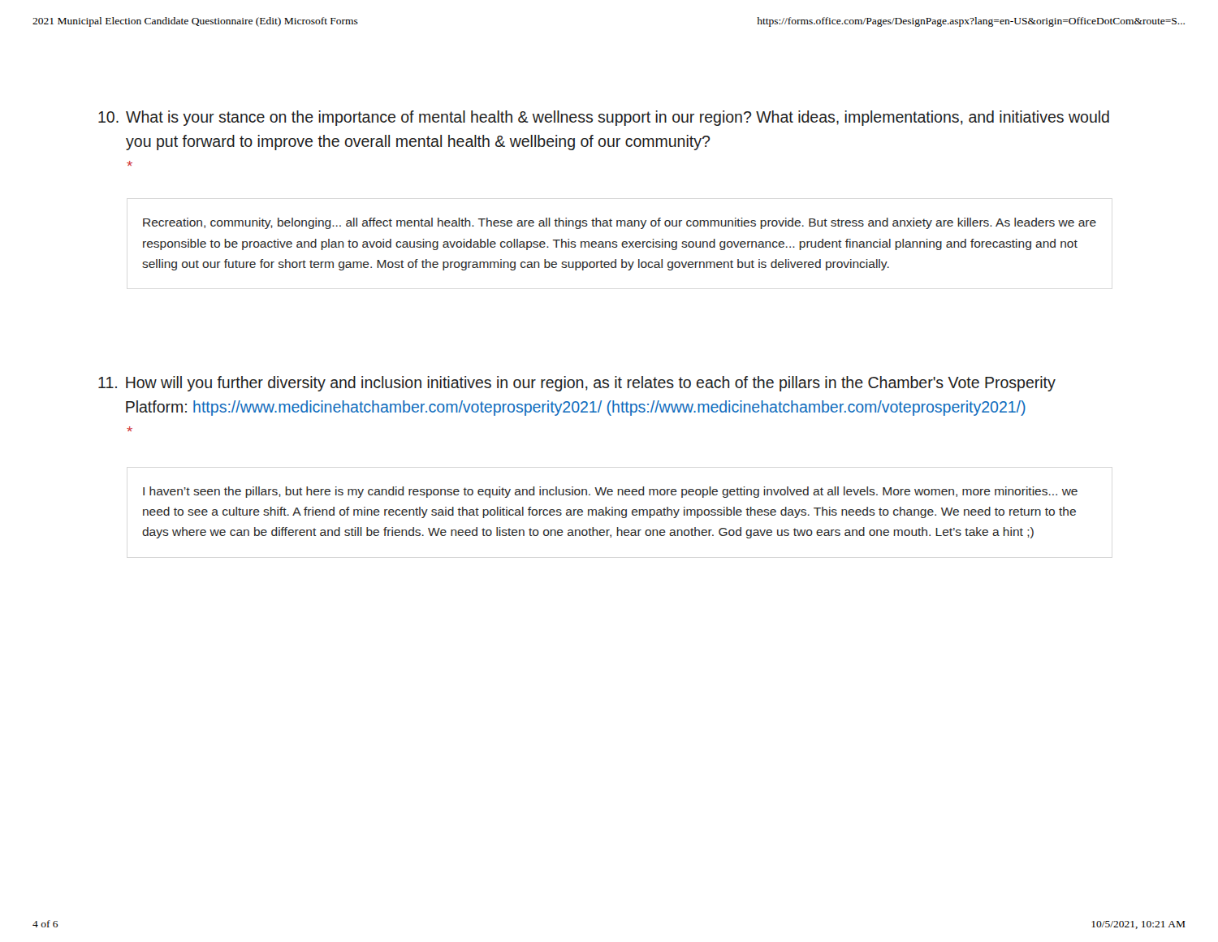2021 Municipal Election Candidate Questionnaire (Edit) Microsoft Forms https://forms.office.com/Pages/DesignPage.aspx?lang=en-US&origin=OfficeDotCom&route=S...
10. What is your stance on the importance of mental health & wellness support in our region? What ideas, implementations, and initiatives would you put forward to improve the overall mental health & wellbeing of our community?
*
Recreation, community, belonging... all affect mental health. These are all things that many of our communities provide. But stress and anxiety are killers. As leaders we are responsible to be proactive and plan to avoid causing avoidable collapse. This means exercising sound governance... prudent financial planning and forecasting and not selling out our future for short term game. Most of the programming can be supported by local government but is delivered provincially.
11. How will you further diversity and inclusion initiatives in our region, as it relates to each of the pillars in the Chamber's Vote Prosperity Platform: https://www.medicinehatchamber.com/voteprosperity2021/ (https://www.medicinehatchamber.com/voteprosperity2021/)
*
I haven’t seen the pillars, but here is my candid response to equity and inclusion. We need more people getting involved at all levels. More women, more minorities... we need to see a culture shift. A friend of mine recently said that political forces are making empathy impossible these days. This needs to change. We need to return to the days where we can be different and still be friends. We need to listen to one another, hear one another. God gave us two ears and one mouth. Let’s take a hint ;)
4 of 6 10/5/2021, 10:21 AM